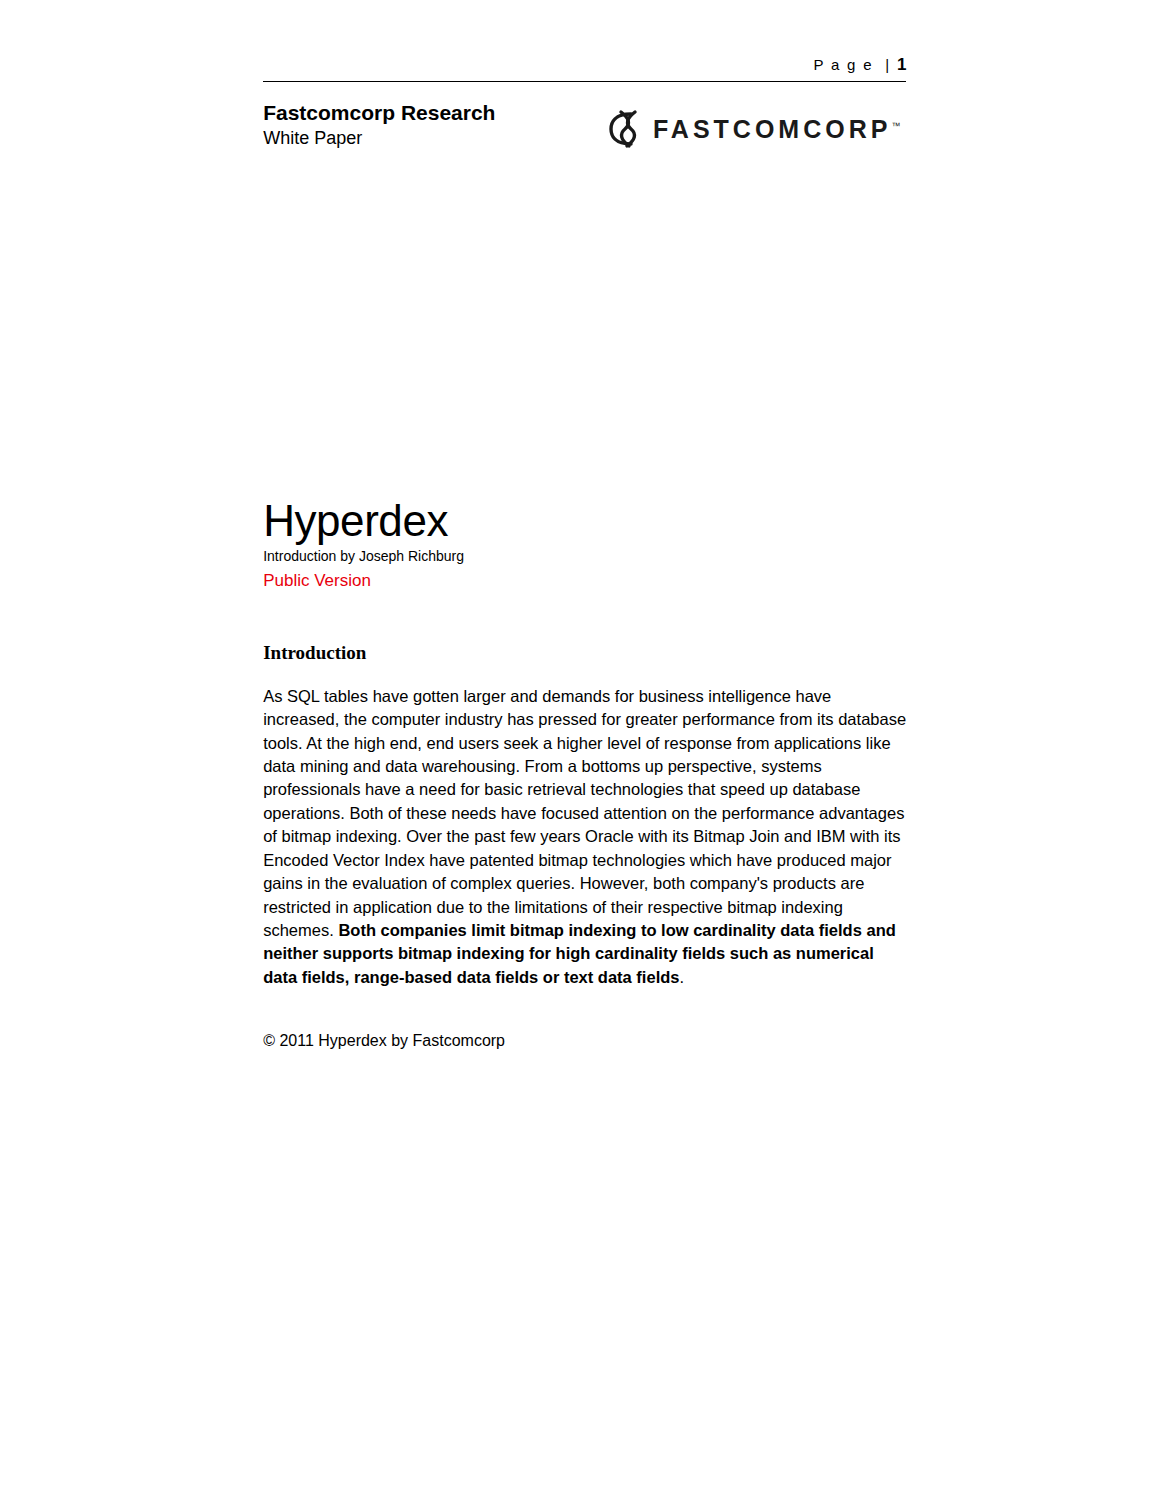P a g e | 1
Fastcomcorp Research
White Paper
FASTCOMCORP™
Hyperdex
Introduction by Joseph Richburg
Public Version
Introduction
As SQL tables have gotten larger and demands for business intelligence have increased, the computer industry has pressed for greater performance from its database tools. At the high end, end users seek a higher level of response from applications like data mining and data warehousing. From a bottoms up perspective, systems professionals have a need for basic retrieval technologies that speed up database operations. Both of these needs have focused attention on the performance advantages of bitmap indexing. Over the past few years Oracle with its Bitmap Join and IBM with its Encoded Vector Index have patented bitmap technologies which have produced major gains in the evaluation of complex queries. However, both company's products are restricted in application due to the limitations of their respective bitmap indexing schemes. Both companies limit bitmap indexing to low cardinality data fields and neither supports bitmap indexing for high cardinality fields such as numerical data fields, range-based data fields or text data fields.
© 2011 Hyperdex by Fastcomcorp